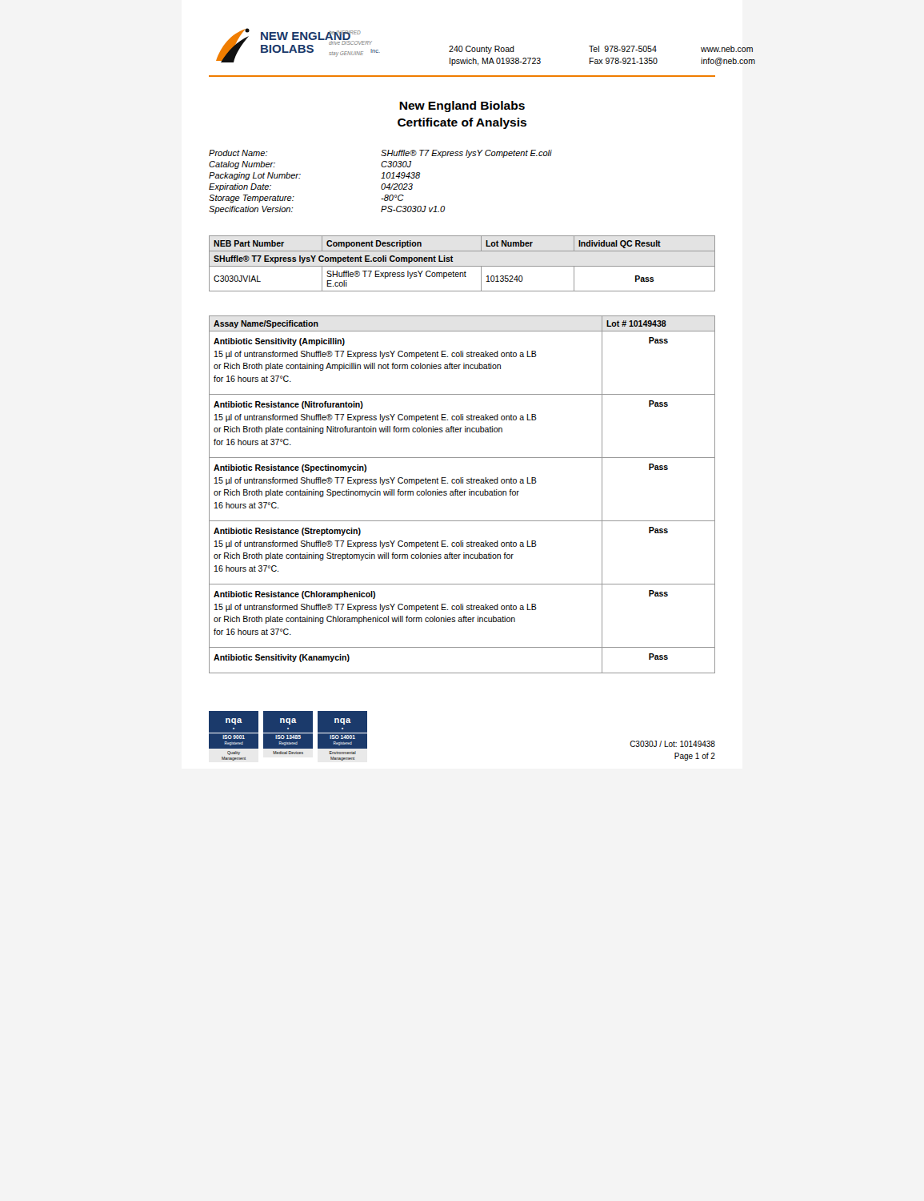240 County Road
Ipswich, MA 01938-2723
Tel 978-927-5054
Fax 978-921-1350
www.neb.com
info@neb.com
New England Biolabs
Certificate of Analysis
| Product Name: | SHuffle® T7 Express lysY Competent E.coli |
| Catalog Number: | C3030J |
| Packaging Lot Number: | 10149438 |
| Expiration Date: | 04/2023 |
| Storage Temperature: | -80°C |
| Specification Version: | PS-C3030J v1.0 |
| SHuffle® T7 Express lysY Competent E.coli Component List |
| --- |
| NEB Part Number | Component Description | Lot Number | Individual QC Result |
| C3030JVIAL | SHuffle® T7 Express lysY Competent E.coli | 10135240 | Pass |
| Assay Name/Specification | Lot # 10149438 |
| --- | --- |
| Antibiotic Sensitivity (Ampicillin) 15 µl of untransformed Shuffle® T7 Express lysY Competent E. coli streaked onto a LB or Rich Broth plate containing Ampicillin will not form colonies after incubation for 16 hours at 37°C. | Pass |
| Antibiotic Resistance (Nitrofurantoin) 15 µl of untransformed Shuffle® T7 Express lysY Competent E. coli streaked onto a LB or Rich Broth plate containing Nitrofurantoin will form colonies after incubation for 16 hours at 37°C. | Pass |
| Antibiotic Resistance (Spectinomycin) 15 µl of untransformed Shuffle® T7 Express lysY Competent E. coli streaked onto a LB or Rich Broth plate containing Spectinomycin will form colonies after incubation for 16 hours at 37°C. | Pass |
| Antibiotic Resistance (Streptomycin) 15 µl of untransformed Shuffle® T7 Express lysY Competent E. coli streaked onto a LB or Rich Broth plate containing Streptomycin will form colonies after incubation for 16 hours at 37°C. | Pass |
| Antibiotic Resistance (Chloramphenicol) 15 µl of untransformed Shuffle® T7 Express lysY Competent E. coli streaked onto a LB or Rich Broth plate containing Chloramphenicol will form colonies after incubation for 16 hours at 37°C. | Pass |
| Antibiotic Sensitivity (Kanamycin) | Pass |
nqa●
ISO 9001
Registered
Quality
Management
nqa●
ISO 13485
Registered
Medical Devices
nqa●
ISO 14001
Registered
Environmental
Management
C3030J / Lot: 10149438
Page 1 of 2